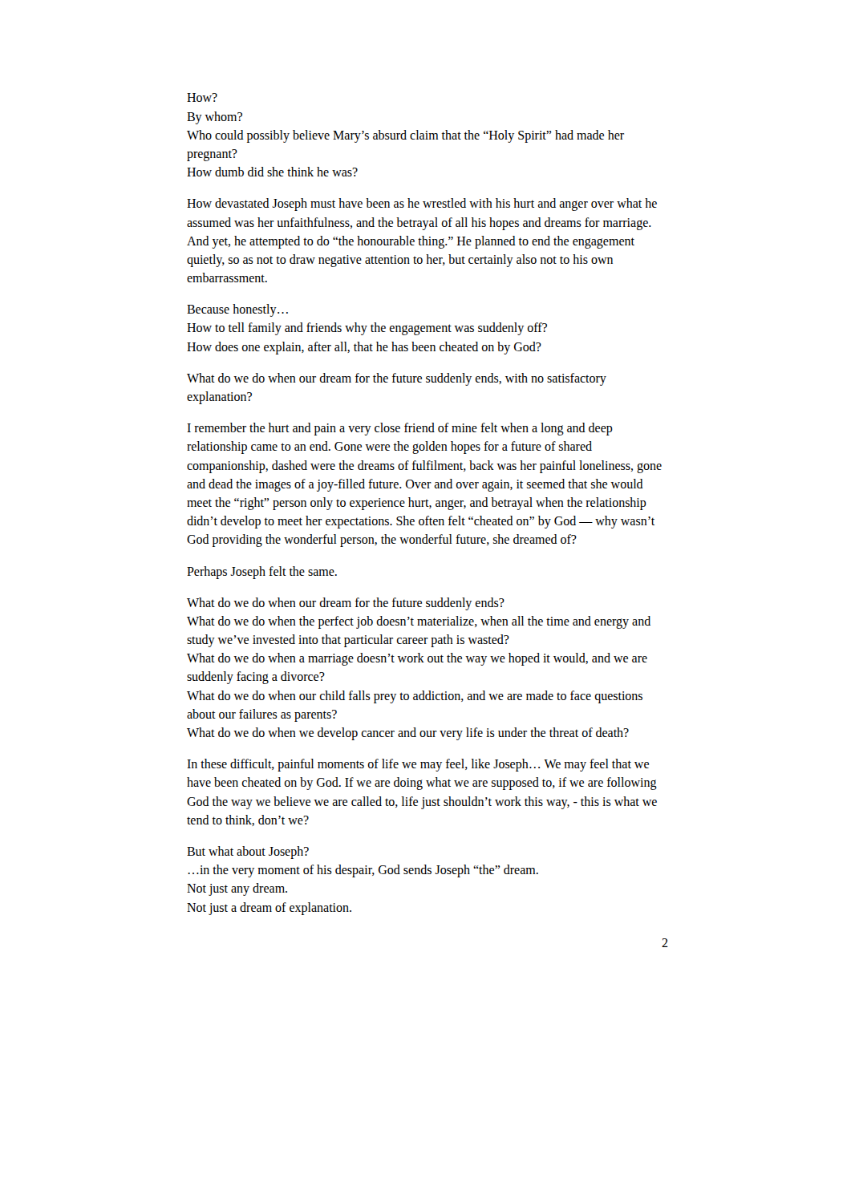How?
By whom?
Who could possibly believe Mary’s absurd claim that the “Holy Spirit” had made her pregnant?
How dumb did she think he was?
How devastated Joseph must have been as he wrestled with his hurt and anger over what he assumed was her unfaithfulness, and the betrayal of all his hopes and dreams for marriage. And yet, he attempted to do “the honourable thing.” He planned to end the engagement quietly, so as not to draw negative attention to her, but certainly also not to his own embarrassment.
Because honestly…
How to tell family and friends why the engagement was suddenly off?
How does one explain, after all, that he has been cheated on by God?
What do we do when our dream for the future suddenly ends, with no satisfactory explanation?
I remember the hurt and pain a very close friend of mine felt when a long and deep relationship came to an end. Gone were the golden hopes for a future of shared companionship, dashed were the dreams of fulfilment, back was her painful loneliness, gone and dead the images of a joy-filled future. Over and over again, it seemed that she would meet the “right” person only to experience hurt, anger, and betrayal when the relationship didn’t develop to meet her expectations. She often felt “cheated on” by God — why wasn’t God providing the wonderful person, the wonderful future, she dreamed of?
Perhaps Joseph felt the same.
What do we do when our dream for the future suddenly ends?
What do we do when the perfect job doesn’t materialize, when all the time and energy and study we’ve invested into that particular career path is wasted?
What do we do when a marriage doesn’t work out the way we hoped it would, and we are suddenly facing a divorce?
What do we do when our child falls prey to addiction, and we are made to face questions about our failures as parents?
What do we do when we develop cancer and our very life is under the threat of death?
In these difficult, painful moments of life we may feel, like Joseph… We may feel that we have been cheated on by God. If we are doing what we are supposed to, if we are following God the way we believe we are called to, life just shouldn’t work this way, - this is what we tend to think, don’t we?
But what about Joseph?
…in the very moment of his despair, God sends Joseph “the” dream.
Not just any dream.
Not just a dream of explanation.
2